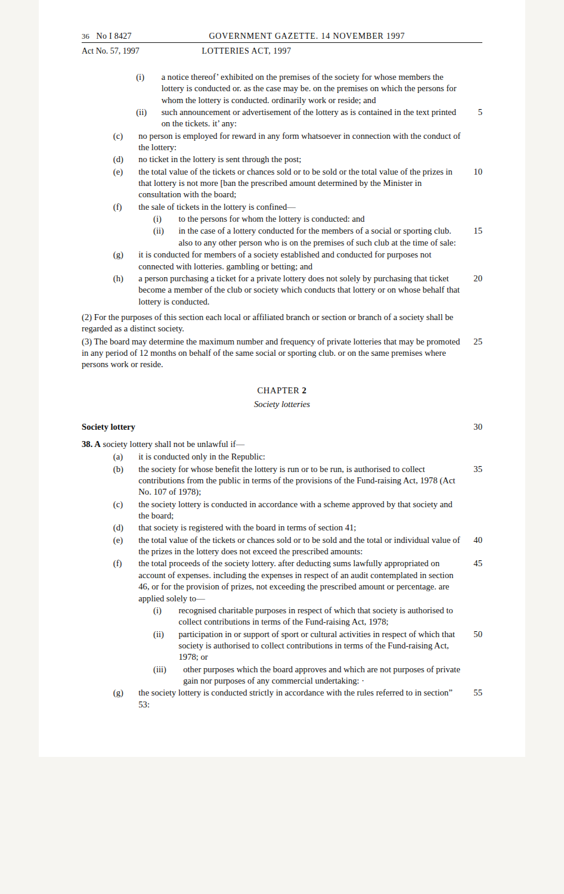36 No I 8427
GOVERNMENT GAZETTE. 14 NOVEMBER 1997
Act No. 57, 1997
LOTTERIES ACT, 1997
(i)
a notice thereof’ exhibited on the premises of the society for whose members the lottery is conducted or. as the case may be. on the premises on which the persons for whom the lottery is conducted. ordinarily work or reside; and
(ii)
such announcement or advertisement of the lottery as is contained in the text printed on the tickets. it’ any:
5
(c)
no person is employed for reward in any form whatsoever in connection with the conduct of the lottery:
(d)
no ticket in the lottery is sent through the post;
(e)
the total value of the tickets or chances sold or to be sold or the total value of the prizes in that lottery is not more [ban the prescribed amount determined by the Minister in consultation with the board;
10
(f)
the sale of tickets in the lottery is confined—
(i)
to the persons for whom the lottery is conducted: and
(ii)
in the case of a lottery conducted for the members of a social or sporting club. also to any other person who is on the premises of such club at the time of sale:
15
(g)
it is conducted for members of a society established and conducted for purposes not connected with lotteries. gambling or betting; and
(h)
a person purchasing a ticket for a private lottery does not solely by purchasing that ticket become a member of the club or society which conducts that lottery or on whose behalf that lottery is conducted.
20
(2) For the purposes of this section each local or affiliated branch or section or branch of a society shall be regarded as a distinct society.
(3) The board may determine the maximum number and frequency of private lotteries that may be promoted in any period of 12 months on behalf of the same social or sporting club. or on the same premises where persons work or reside.
25
CHAPTER 2
Society lotteries
Society lottery
30
38. A society lottery shall not be unlawful if—
(a)
it is conducted only in the Republic:
(b)
the society for whose benefit the lottery is run or to be run, is authorised to collect contributions from the public in terms of the provisions of the Fund-raising Act, 1978 (Act No. 107 of 1978);
35
(c)
the society lottery is conducted in accordance with a scheme approved by that society and the board;
(d)
that society is registered with the board in terms of section 41;
(e)
the total value of the tickets or chances sold or to be sold and the total or individual value of the prizes in the lottery does not exceed the prescribed amounts:
40
(f)
the total proceeds of the society lottery. after deducting sums lawfully appropriated on account of expenses. including the expenses in respect of an audit contemplated in section 46, or for the provision of prizes, not exceeding the prescribed amount or percentage. are applied solely to—
45
(i)
recognised charitable purposes in respect of which that society is authorised to collect contributions in terms of the Fund-raising Act, 1978;
(ii)
participation in or support of sport or cultural activities in respect of which that society is authorised to collect contributions in terms of the Fund-raising Act, 1978; or
50
(iii)
other purposes which the board approves and which are not purposes of private gain nor purposes of any commercial undertaking: ·
(g)
the society lottery is conducted strictly in accordance with the rules referred to in section” 53:
55